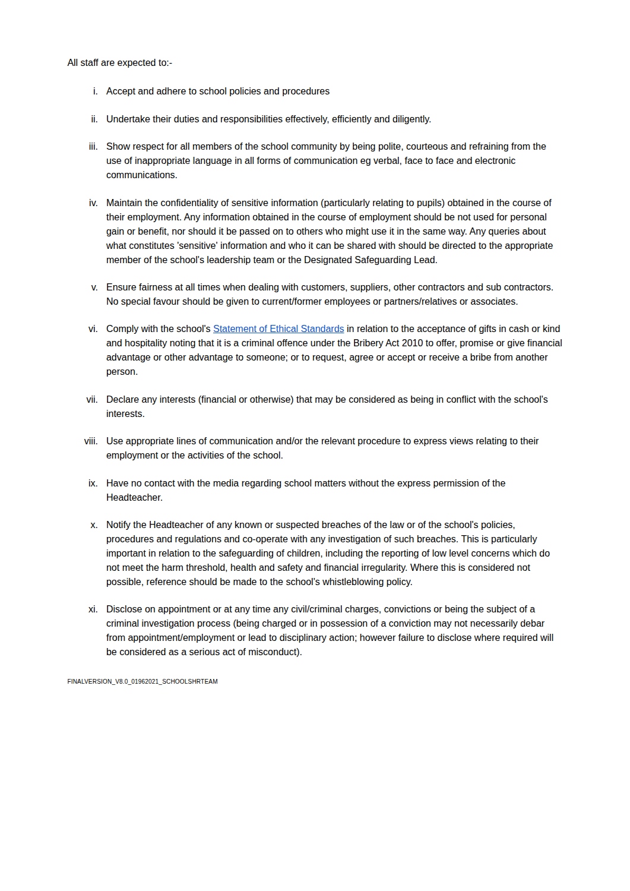All staff are expected to:-
Accept and adhere to school policies and procedures
Undertake their duties and responsibilities effectively, efficiently and diligently.
Show respect for all members of the school community by being polite, courteous and refraining from the use of inappropriate language in all forms of communication eg verbal, face to face and electronic communications.
Maintain the confidentiality of sensitive information (particularly relating to pupils) obtained in the course of their employment. Any information obtained in the course of employment should be not used for personal gain or benefit, nor should it be passed on to others who might use it in the same way. Any queries about what constitutes 'sensitive' information and who it can be shared with should be directed to the appropriate member of the school's leadership team or the Designated Safeguarding Lead.
Ensure fairness at all times when dealing with customers, suppliers, other contractors and sub contractors. No special favour should be given to current/former employees or partners/relatives or associates.
Comply with the school's Statement of Ethical Standards in relation to the acceptance of gifts in cash or kind and hospitality noting that it is a criminal offence under the Bribery Act 2010 to offer, promise or give financial advantage or other advantage to someone; or to request, agree or accept or receive a bribe from another person.
Declare any interests (financial or otherwise) that may be considered as being in conflict with the school's interests.
Use appropriate lines of communication and/or the relevant procedure to express views relating to their employment or the activities of the school.
Have no contact with the media regarding school matters without the express permission of the Headteacher.
Notify the Headteacher of any known or suspected breaches of the law or of the school's policies, procedures and regulations and co-operate with any investigation of such breaches. This is particularly important in relation to the safeguarding of children, including the reporting of low level concerns which do not meet the harm threshold, health and safety and financial irregularity. Where this is considered not possible, reference should be made to the school's whistleblowing policy.
Disclose on appointment or at any time any civil/criminal charges, convictions or being the subject of a criminal investigation process (being charged or in possession of a conviction may not necessarily debar from appointment/employment or lead to disciplinary action; however failure to disclose where required will be considered as a serious act of misconduct).
FINALVERSION_V8.0_01962021_SCHOOLSHRTEAM